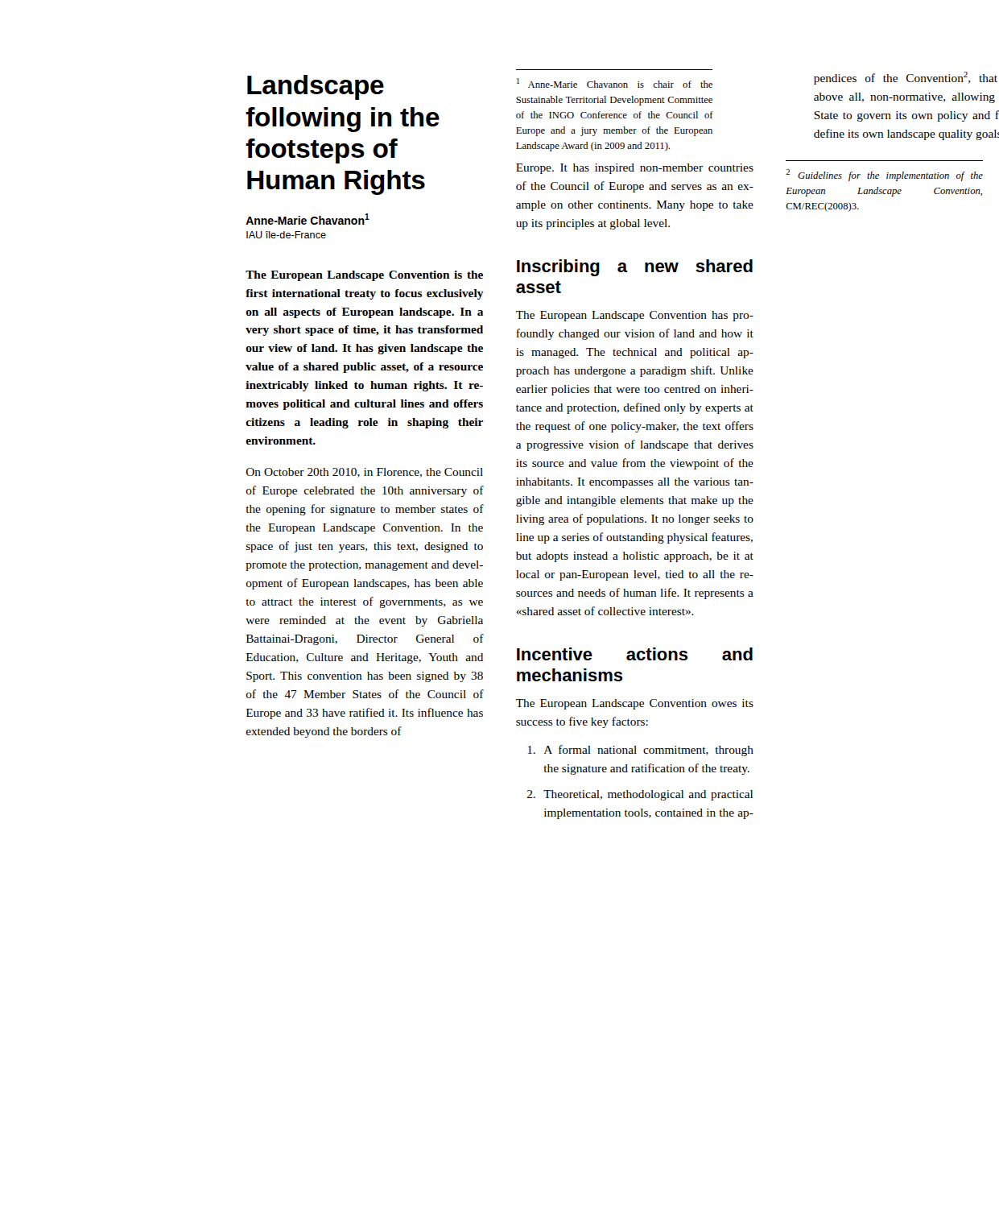Landscape following in the footsteps of Human Rights
Anne-Marie Chavanon1
IAU île-de-France
The European Landscape Convention is the first international treaty to focus exclusively on all aspects of European landscape. In a very short space of time, it has transformed our view of land. It has given landscape the value of a shared public asset, of a resource inextricably linked to human rights. It removes political and cultural lines and offers citizens a leading role in shaping their environment.
On October 20th 2010, in Florence, the Council of Europe celebrated the 10th anniversary of the opening for signature to member states of the European Landscape Convention. In the space of just ten years, this text, designed to promote the protection, management and development of European landscapes, has been able to attract the interest of governments, as we were reminded at the event by Gabriella Battainai-Dragoni, Director General of Education, Culture and Heritage, Youth and Sport. This convention has been signed by 38 of the 47 Member States of the Council of Europe and 33 have ratified it. Its influence has extended beyond the borders of
1 Anne-Marie Chavanon is chair of the Sustainable Territorial Development Committee of the INGO Conference of the Council of Europe and a jury member of the European Landscape Award (in 2009 and 2011).
Europe. It has inspired non-member countries of the Council of Europe and serves as an example on other continents. Many hope to take up its principles at global level.
Inscribing a new shared asset
The European Landscape Convention has profoundly changed our vision of land and how it is managed. The technical and political approach has undergone a paradigm shift. Unlike earlier policies that were too centred on inheritance and protection, defined only by experts at the request of one policy-maker, the text offers a progressive vision of landscape that derives its source and value from the viewpoint of the inhabitants. It encompasses all the various tangible and intangible elements that make up the living area of populations. It no longer seeks to line up a series of outstanding physical features, but adopts instead a holistic approach, be it at local or pan-European level, tied to all the resources and needs of human life. It represents a «shared asset of collective interest».
Incentive actions and mechanisms
The European Landscape Convention owes its success to five key factors:
A formal national commitment, through the signature and ratification of the treaty.
Theoretical, methodological and practical implementation tools, contained in the appendices of the Convention2, that are, above all, non-normative, allowing each State to govern its own policy and freely define its own landscape quality goals.
2 Guidelines for the implementation of the European Landscape Convention, CM/REC(2008)3.